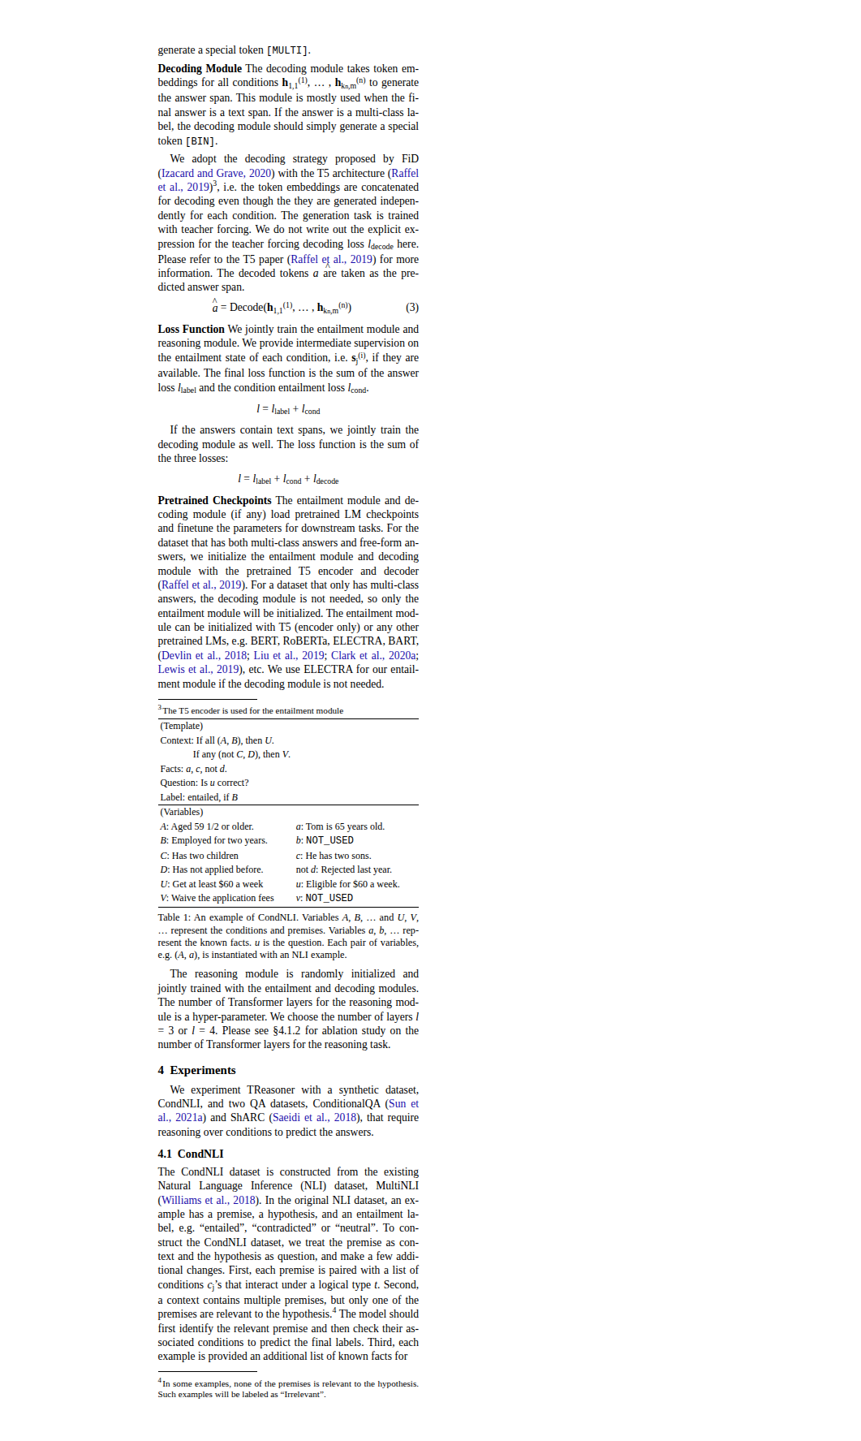generate a special token [MULTI].
Decoding Module The decoding module takes token embeddings for all conditions h 1,1(1), … , hkn,m(n) to generate the answer span. This module is mostly used when the final answer is a text span. If the answer is a multi-class label, the decoding module should simply generate a special token [BIN].
We adopt the decoding strategy proposed by FiD (Izacard and Grave, 2020) with the T5 architecture (Raffel et al., 2019)3, i.e. the token embeddings are concatenated for decoding even though the they are generated independently for each condition. The generation task is trained with teacher forcing. We do not write out the explicit expression for the teacher forcing decoding loss ldecode here. Please refer to the T5 paper (Raffel et al., 2019) for more information. The decoded tokens a are taken as the predicted answer span.
(3) a = Decode(h 1,1(1), … , hkn,m(n))
Loss Function We jointly train the entailment module and reasoning module. We provide intermediate supervision on the entailment state of each condition, i.e. sj(i), if they are available. The final loss function is the sum of the answer loss llabel and the condition entailment loss lcond.
l = llabel + lcond
If the answers contain text spans, we jointly train the decoding module as well. The loss function is the sum of the three losses:
l = llabel + lcond + ldecode
Pretrained Checkpoints The entailment module and decoding module (if any) load pretrained LM checkpoints and finetune the parameters for downstream tasks. For the dataset that has both multi-class answers and free-form answers, we initialize the entailment module and decoding module with the pretrained T5 encoder and decoder (Raffel et al., 2019). For a dataset that only has multi-class answers, the decoding module is not needed, so only the entailment module will be initialized. The entailment module can be initialized with T5 (encoder only) or any other pretrained LMs, e.g. BERT, RoBERTa, ELECTRA, BART, (Devlin et al., 2018; Liu et al., 2019; Clark et al., 2020a; Lewis et al., 2019), etc. We use ELECTRA for our entailment module if the decoding module is not needed.
3 The T5 encoder is used for the entailment module
| (Template) |
| Context: If all ( A , B ), then U . |
| If any (not C , D ), then V . |
| Facts: a , c , not d . |
| Question: Is u correct? |
| Label: entailed, if B |
| (Variables) |
| A : Aged 59 1/2 or older. | a : Tom is 65 years old. |
| B : Employed for two years. | b : NOT_USED |
| C : Has two children | c : He has two sons. |
| D : Has not applied before. | not d : Rejected last year. |
| U : Get at least $60 a week | u : Eligible for $60 a week. |
| V : Waive the application fees | v : NOT_USED |
Table 1: An example of CondNLI. Variables A, B, … and U, V, … represent the conditions and premises. Variables a, b, … represent the known facts. u is the question. Each pair of variables, e.g. (A, a), is instantiated with an NLI example.
The reasoning module is randomly initialized and jointly trained with the entailment and decoding modules. The number of Transformer layers for the reasoning module is a hyper-parameter. We choose the number of layers l = 3 or l = 4. Please see §4.1.2 for ablation study on the number of Transformer layers for the reasoning task.
4 Experiments
We experiment TReasoner with a synthetic dataset, CondNLI, and two QA datasets, ConditionalQA (Sun et al., 2021a) and ShARC (Saeidi et al., 2018), that require reasoning over conditions to predict the answers.
4.1 CondNLI
The CondNLI dataset is constructed from the existing Natural Language Inference (NLI) dataset, MultiNLI (Williams et al., 2018). In the original NLI dataset, an example has a premise, a hypothesis, and an entailment label, e.g. “entailed”, “contradicted” or “neutral”. To construct the CondNLI dataset, we treat the premise as context and the hypothesis as question, and make a few additional changes. First, each premise is paired with a list of conditions cj’s that interact under a logical type t. Second, a context contains multiple premises, but only one of the premises are relevant to the hypothesis.4 The model should first identify the relevant premise and then check their associated conditions to predict the final labels. Third, each example is provided an additional list of known facts for
4 In some examples, none of the premises is relevant to the hypothesis. Such examples will be labeled as “Irrelevant”.